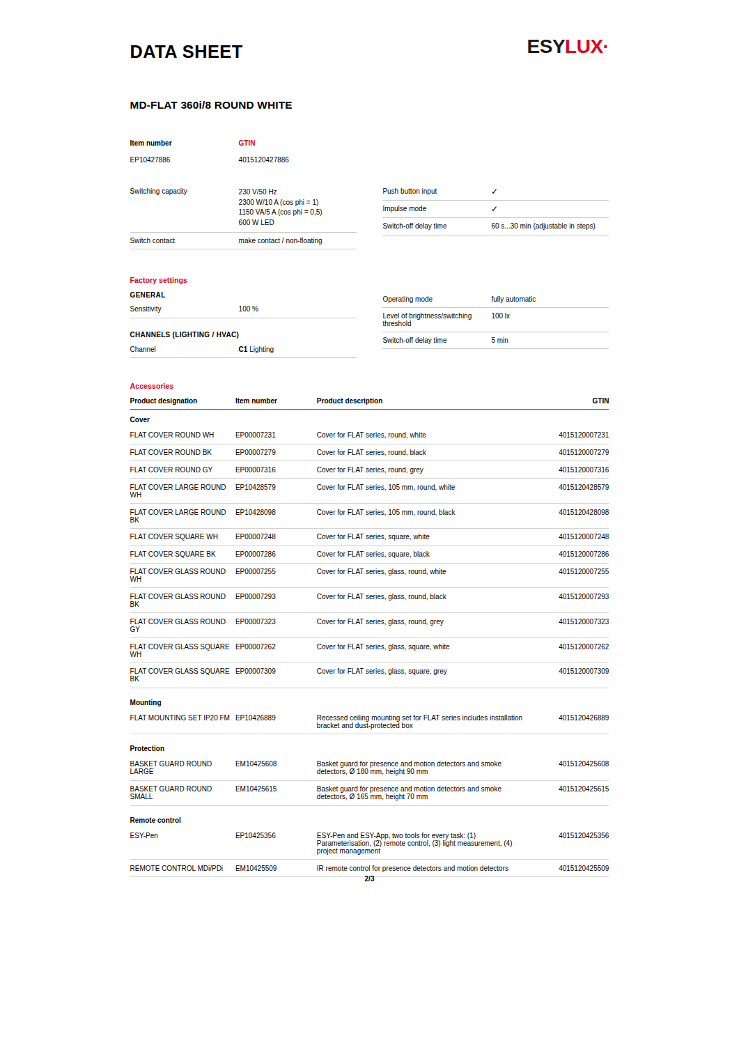DATA SHEET
ESYLUX·
MD-FLAT 360i/8 ROUND WHITE
| Item number | GTIN |
| EP10427886 | 4015120427886 |
| Switching capacity | 230 V/50 Hz 2300 W/10 A (cos phi = 1) 1150 VA/5 A (cos phi = 0,5) 600 W LED |
| Switch contact | make contact / non-floating |
| Push button input | ✓ |
| Impulse mode | ✓ |
| Switch-off delay time | 60 s...30 min (adjustable in steps) |
Factory settings
GENERAL
| Sensitivity | 100 % |
CHANNELS (LIGHTING / HVAC)
| Channel | C1 Lighting |
| Operating mode | fully automatic |
| Level of brightness/switching threshold | 100 lx |
| Switch-off delay time | 5 min |
Accessories
| Product designation | Item number | Product description | GTIN |
| --- | --- | --- | --- |
| Cover |
| FLAT COVER ROUND WH | EP00007231 | Cover for FLAT series, round, white | 4015120007231 |
| FLAT COVER ROUND BK | EP00007279 | Cover for FLAT series, round, black | 4015120007279 |
| FLAT COVER ROUND GY | EP00007316 | Cover for FLAT series, round, grey | 4015120007316 |
| FLAT COVER LARGE ROUND WH | EP10428579 | Cover for FLAT series, 105 mm, round, white | 4015120428579 |
| FLAT COVER LARGE ROUND BK | EP10428098 | Cover for FLAT series, 105 mm, round, black | 4015120428098 |
| FLAT COVER SQUARE WH | EP00007248 | Cover for FLAT series, square, white | 4015120007248 |
| FLAT COVER SQUARE BK | EP00007286 | Cover for FLAT series, square, black | 4015120007286 |
| FLAT COVER GLASS ROUND WH | EP00007255 | Cover for FLAT series, glass, round, white | 4015120007255 |
| FLAT COVER GLASS ROUND BK | EP00007293 | Cover for FLAT series, glass, round, black | 4015120007293 |
| FLAT COVER GLASS ROUND GY | EP00007323 | Cover for FLAT series, glass, round, grey | 4015120007323 |
| FLAT COVER GLASS SQUARE WH | EP00007262 | Cover for FLAT series, glass, square, white | 4015120007262 |
| FLAT COVER GLASS SQUARE BK | EP00007309 | Cover for FLAT series, glass, square, grey | 4015120007309 |
| Mounting |
| FLAT MOUNTING SET IP20 FM | EP10426889 | Recessed ceiling mounting set for FLAT series includes installation bracket and dust-protected box | 4015120426889 |
| Protection |
| BASKET GUARD ROUND LARGE | EM10425608 | Basket guard for presence and motion detectors and smoke detectors, Ø 180 mm, height 90 mm | 4015120425608 |
| BASKET GUARD ROUND SMALL | EM10425615 | Basket guard for presence and motion detectors and smoke detectors, Ø 165 mm, height 70 mm | 4015120425615 |
| Remote control |
| ESY-Pen | EP10425356 | ESY-Pen and ESY-App, two tools for every task: (1) Parameterisation, (2) remote control, (3) light measurement, (4) project management | 4015120425356 |
| REMOTE CONTROL MDi/PDi | EM10425509 | IR remote control for presence detectors and motion detectors | 4015120425509 |
2/3